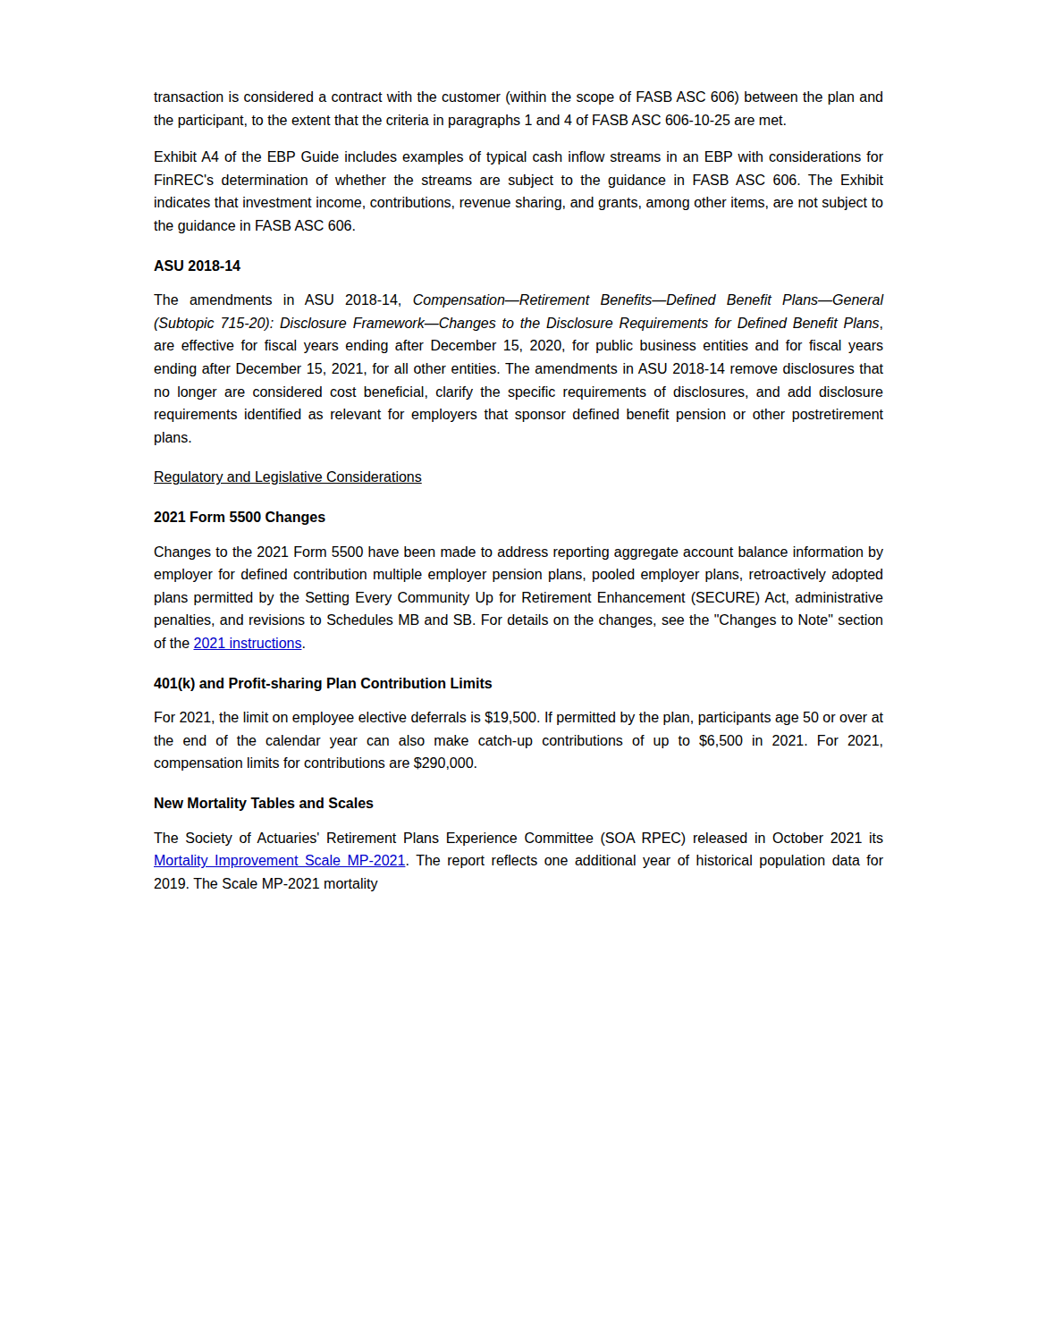transaction is considered a contract with the customer (within the scope of FASB ASC 606) between the plan and the participant, to the extent that the criteria in paragraphs 1 and 4 of FASB ASC 606-10-25 are met.
Exhibit A4 of the EBP Guide includes examples of typical cash inflow streams in an EBP with considerations for FinREC's determination of whether the streams are subject to the guidance in FASB ASC 606. The Exhibit indicates that investment income, contributions, revenue sharing, and grants, among other items, are not subject to the guidance in FASB ASC 606.
ASU 2018-14
The amendments in ASU 2018-14, Compensation—Retirement Benefits—Defined Benefit Plans—General (Subtopic 715-20): Disclosure Framework—Changes to the Disclosure Requirements for Defined Benefit Plans, are effective for fiscal years ending after December 15, 2020, for public business entities and for fiscal years ending after December 15, 2021, for all other entities. The amendments in ASU 2018-14 remove disclosures that no longer are considered cost beneficial, clarify the specific requirements of disclosures, and add disclosure requirements identified as relevant for employers that sponsor defined benefit pension or other postretirement plans.
Regulatory and Legislative Considerations
2021 Form 5500 Changes
Changes to the 2021 Form 5500 have been made to address reporting aggregate account balance information by employer for defined contribution multiple employer pension plans, pooled employer plans, retroactively adopted plans permitted by the Setting Every Community Up for Retirement Enhancement (SECURE) Act, administrative penalties, and revisions to Schedules MB and SB. For details on the changes, see the "Changes to Note" section of the 2021 instructions.
401(k) and Profit-sharing Plan Contribution Limits
For 2021, the limit on employee elective deferrals is $19,500. If permitted by the plan, participants age 50 or over at the end of the calendar year can also make catch-up contributions of up to $6,500 in 2021. For 2021, compensation limits for contributions are $290,000.
New Mortality Tables and Scales
The Society of Actuaries' Retirement Plans Experience Committee (SOA RPEC) released in October 2021 its Mortality Improvement Scale MP-2021. The report reflects one additional year of historical population data for 2019. The Scale MP-2021 mortality